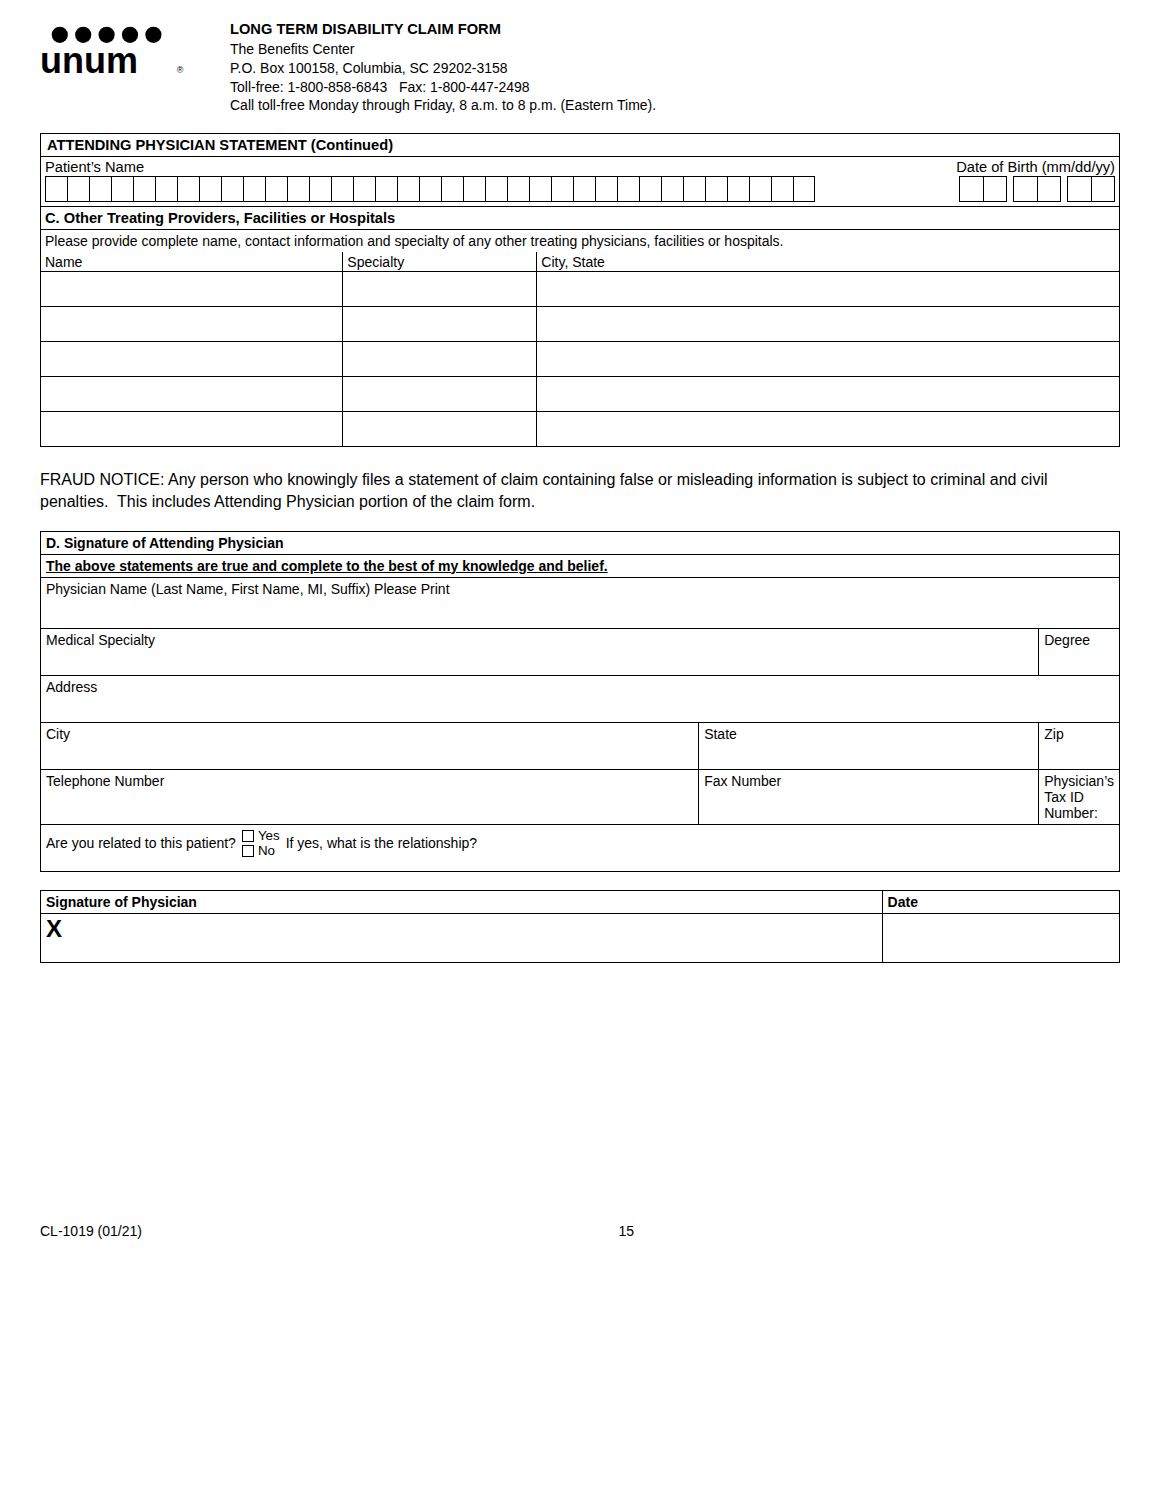unum ®
LONG TERM DISABILITY CLAIM FORM
The Benefits Center
P.O. Box 100158, Columbia, SC 29202-3158
Toll-free: 1-800-858-6843 Fax: 1-800-447-2498
Call toll-free Monday through Friday, 8 a.m. to 8 p.m. (Eastern Time).
ATTENDING PHYSICIAN STATEMENT (Continued)
Patient’s Name
Date of Birth (mm/dd/yy)
C. Other Treating Providers, Facilities or Hospitals
Please provide complete name, contact information and specialty of any other treating physicians, facilities or hospitals.
| Name | Specialty | City, State |
FRAUD NOTICE: Any person who knowingly files a statement of claim containing false or misleading information is subject to criminal and civil penalties. This includes Attending Physician portion of the claim form.
| D. Signature of Attending Physician |
| The above statements are true and complete to the best of my knowledge and belief. |
| Physician Name (Last Name, First Name, MI, Suffix) Please Print |
| Medical Specialty | Degree |
| Address |
| City | State | Zip |
| Telephone Number | Fax Number | Physician’s Tax ID Number: |
| Are you related to this patient? Yes No If yes, what is the relationship? |
| Signature of Physician | Date |
| X | |
CL-1019 (01/21)
15